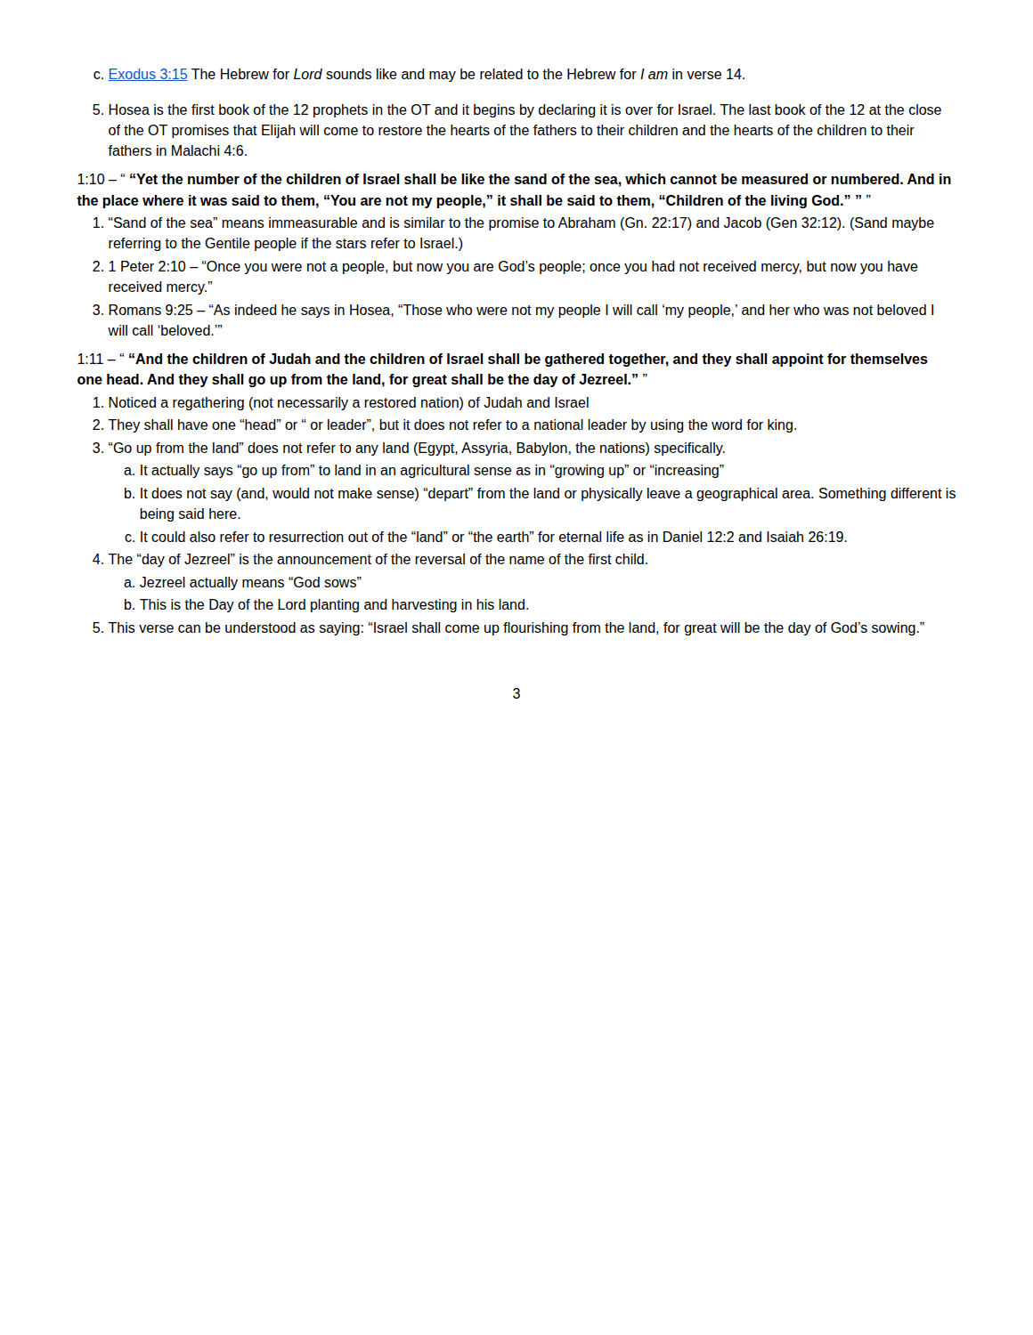Exodus 3:15 The Hebrew for Lord sounds like and may be related to the Hebrew for I am in verse 14.
Hosea is the first book of the 12 prophets in the OT and it begins by declaring it is over for Israel. The last book of the 12 at the close of the OT promises that Elijah will come to restore the hearts of the fathers to their children and the hearts of the children to their fathers in Malachi 4:6.
1:10 – “ “Yet the number of the children of Israel shall be like the sand of the sea, which cannot be measured or numbered. And in the place where it was said to them, “You are not my people,” it shall be said to them, “Children of the living God.” ” ”
“Sand of the sea” means immeasurable and is similar to the promise to Abraham (Gn. 22:17) and Jacob (Gen 32:12). (Sand maybe referring to the Gentile people if the stars refer to Israel.)
1 Peter 2:10 – “Once you were not a people, but now you are God’s people; once you had not received mercy, but now you have received mercy.”
Romans 9:25 – “As indeed he says in Hosea, “Those who were not my people I will call ‘my people,’ and her who was not beloved I will call ‘beloved.’”
1:11 – “ “And the children of Judah and the children of Israel shall be gathered together, and they shall appoint for themselves one head. And they shall go up from the land, for great shall be the day of Jezreel.” ”
Noticed a regathering (not necessarily a restored nation) of Judah and Israel
They shall have one “head” or “ or leader”, but it does not refer to a national leader by using the word for king.
“Go up from the land” does not refer to any land (Egypt, Assyria, Babylon, the nations) specifically.
It actually says “go up from” to land in an agricultural sense as in “growing up” or “increasing”
It does not say (and, would not make sense) “depart” from the land or physically leave a geographical area. Something different is being said here.
It could also refer to resurrection out of the “land” or “the earth” for eternal life as in Daniel 12:2 and Isaiah 26:19.
The “day of Jezreel” is the announcement of the reversal of the name of the first child.
Jezreel actually means “God sows”
This is the Day of the Lord planting and harvesting in his land.
This verse can be understood as saying: “Israel shall come up flourishing from the land, for great will be the day of God’s sowing.”
3